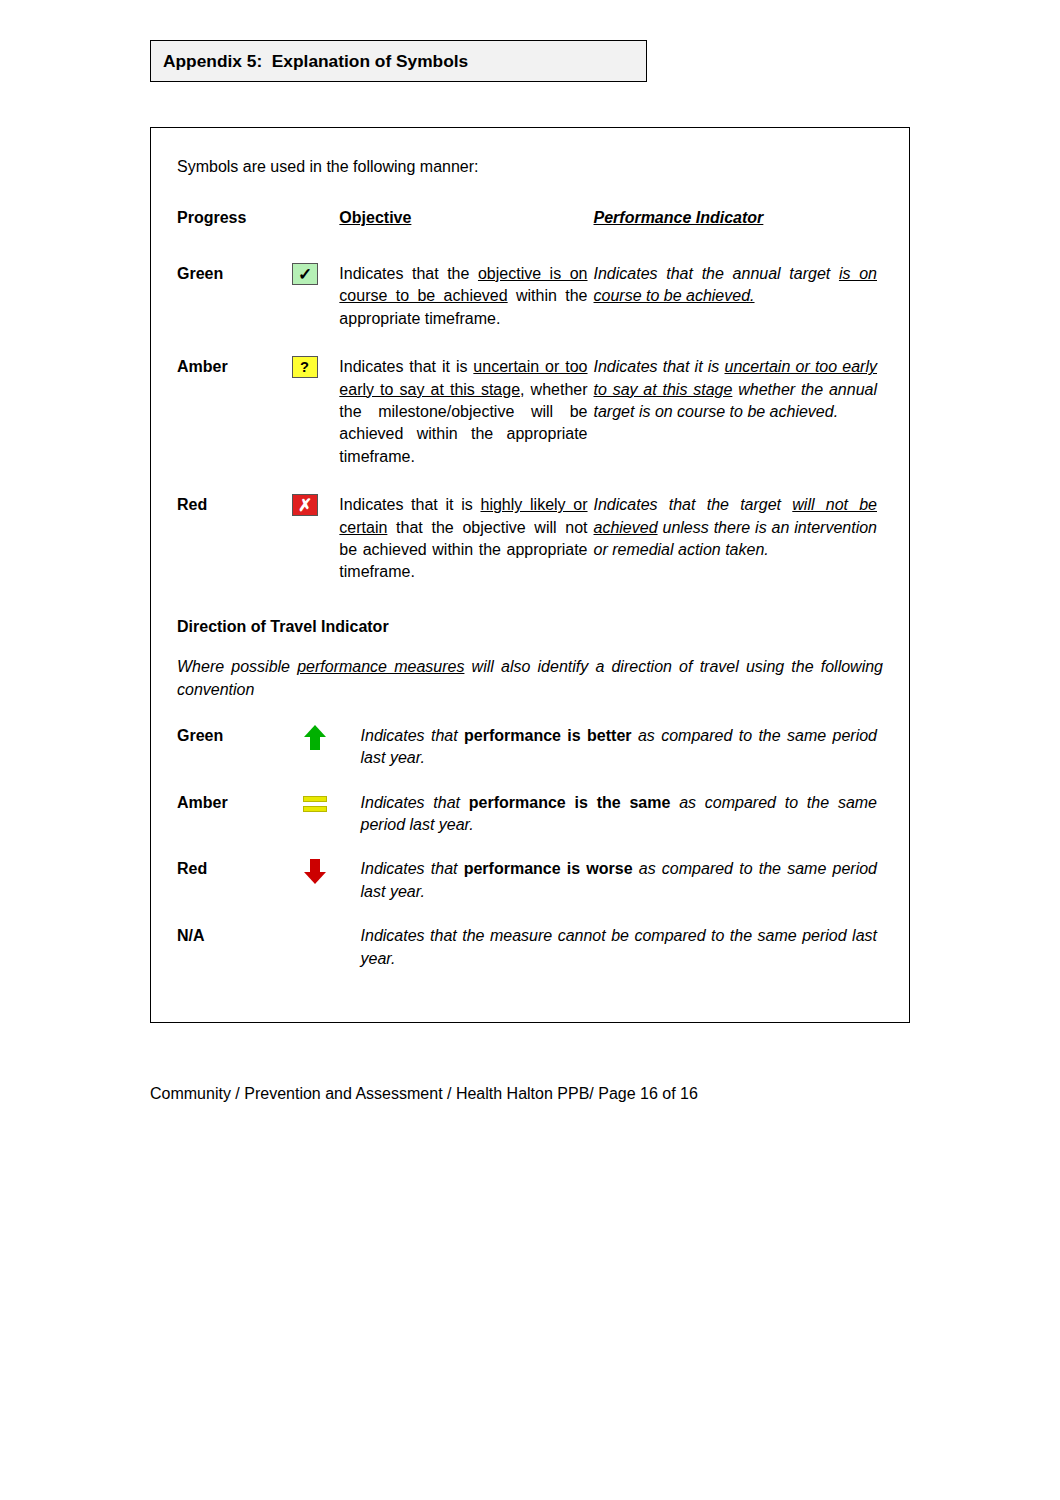Appendix 5: Explanation of Symbols
Symbols are used in the following manner:
| Progress | | Objective | Performance Indicator |
| --- | --- | --- | --- |
| Green | ✓ | Indicates that the objective is on course to be achieved within the appropriate timeframe. | Indicates that the annual target is on course to be achieved. |
| Amber | ? | Indicates that it is uncertain or too early to say at this stage , whether the milestone/objective will be achieved within the appropriate timeframe. | Indicates that it is uncertain or too early to say at this stage whether the annual target is on course to be achieved. |
| Red | ✗ | Indicates that it is highly likely or certain that the objective will not be achieved within the appropriate timeframe. | Indicates that the target will not be achieved unless there is an intervention or remedial action taken. |
Direction of Travel Indicator
Where possible performance measures will also identify a direction of travel using the following convention
| Green | | Indicates that performance is better as compared to the same period last year. |
| Amber | | Indicates that performance is the same as compared to the same period last year. |
| Red | | Indicates that performance is worse as compared to the same period last year. |
| N/A | | Indicates that the measure cannot be compared to the same period last year. |
Community / Prevention and Assessment / Health Halton PPB/ Page 16 of 16